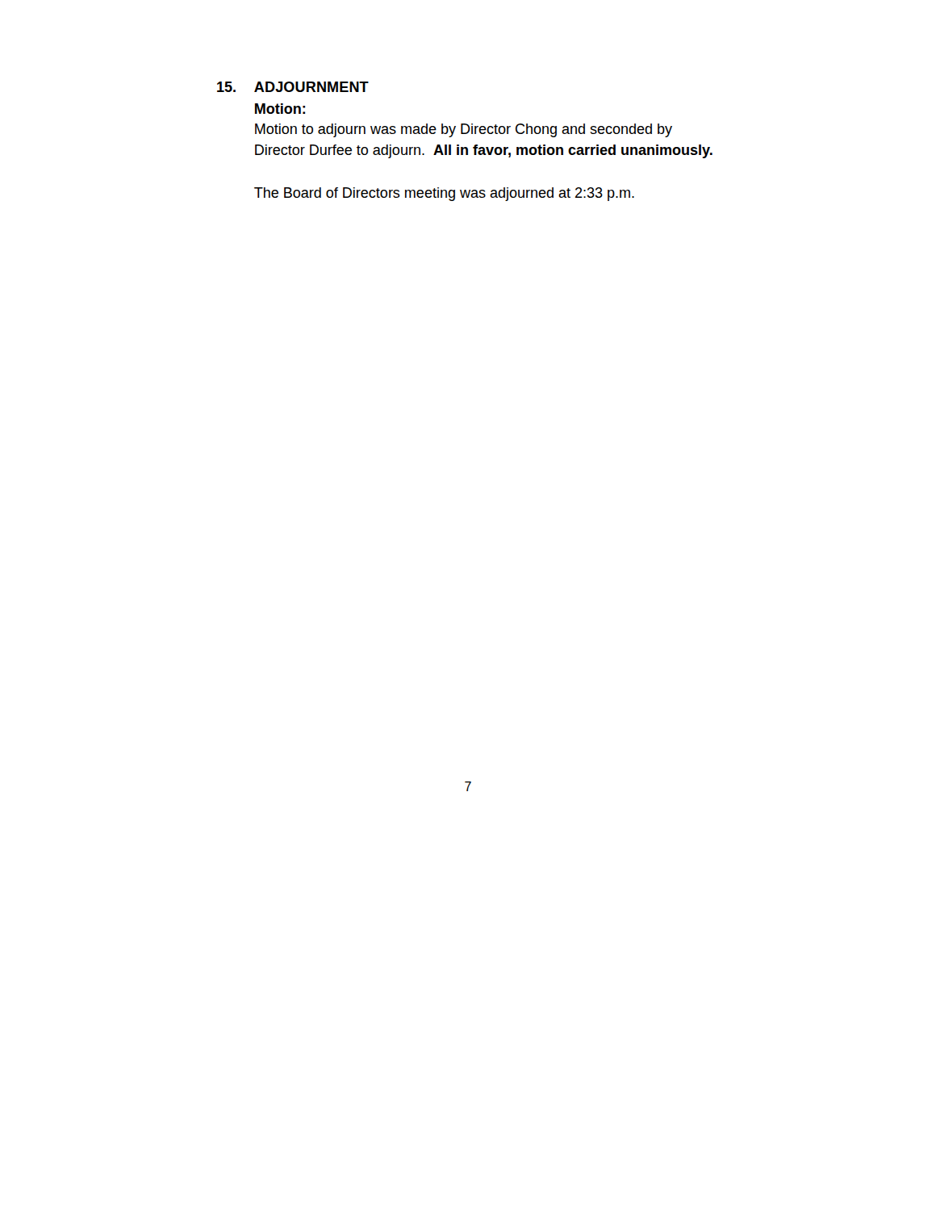15. ADJOURNMENT
Motion:
Motion to adjourn was made by Director Chong and seconded by Director Durfee to adjourn. All in favor, motion carried unanimously.
The Board of Directors meeting was adjourned at 2:33 p.m.
7